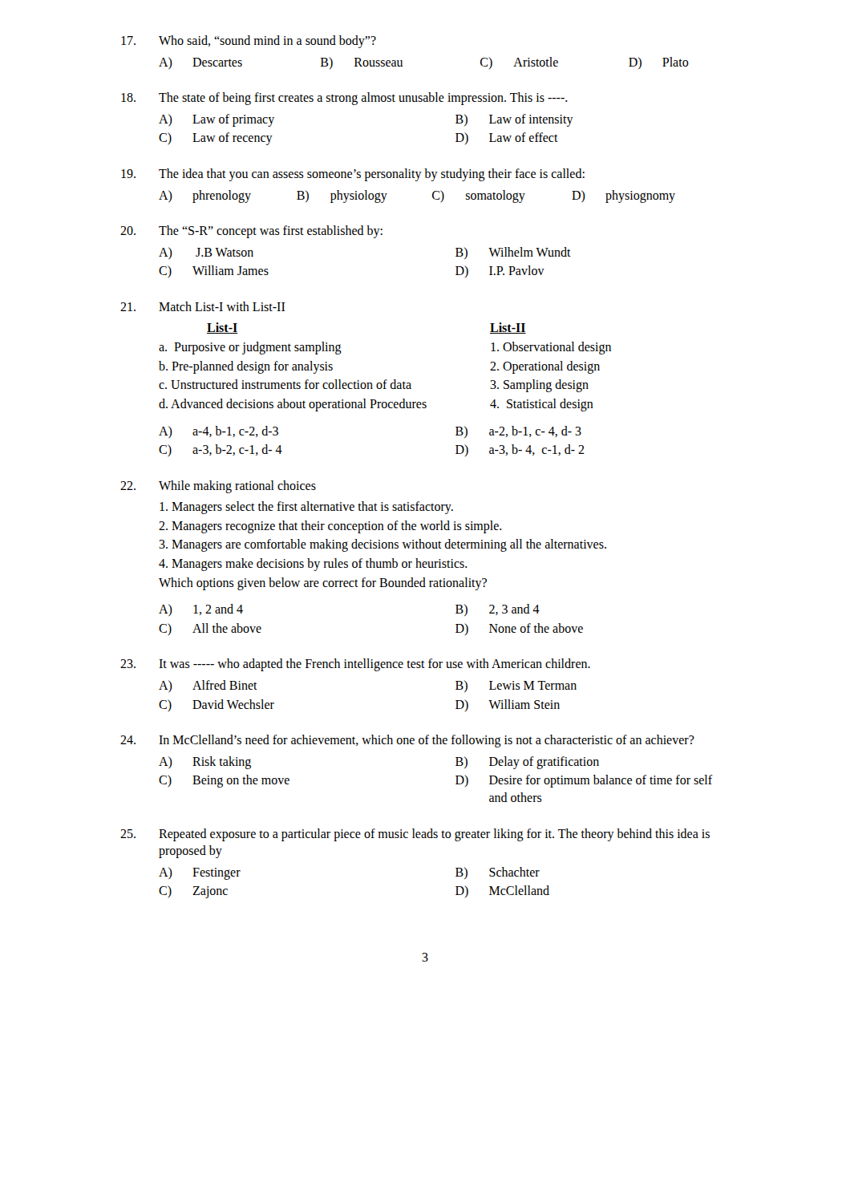17.
Who said, “sound mind in a sound body”?
| A) | Descartes | B) | Rousseau | C) | Aristotle | D) | Plato |
18.
The state of being first creates a strong almost unusable impression. This is ----.
| A) | Law of primacy | B) | Law of intensity |
| C) | Law of recency | D) | Law of effect |
19.
The idea that you can assess someone’s personality by studying their face is called:
| A) | phrenology | B) | physiology | C) | somatology | D) | physiognomy |
20.
The “S-R” concept was first established by:
| A) | J.B Watson | B) | Wilhelm Wundt |
| C) | William James | D) | I.P. Pavlov |
21.
Match List-I with List-II
List-I
a. Purposive or judgment sampling
b. Pre-planned design for analysis
c. Unstructured instruments for collection of data
d. Advanced decisions about operational Procedures
List-II
1. Observational design
2. Operational design
3. Sampling design
4. Statistical design
| A) | a-4, b-1, c-2, d-3 | B) | a-2, b-1, c- 4, d- 3 |
| C) | a-3, b-2, c-1, d- 4 | D) | a-3, b- 4, c-1, d- 2 |
22.
While making rational choices
1. Managers select the first alternative that is satisfactory.
2. Managers recognize that their conception of the world is simple.
3. Managers are comfortable making decisions without determining all the alternatives.
4. Managers make decisions by rules of thumb or heuristics.
Which options given below are correct for Bounded rationality?
| A) | 1, 2 and 4 | B) | 2, 3 and 4 |
| C) | All the above | D) | None of the above |
23.
It was ----- who adapted the French intelligence test for use with American children.
| A) | Alfred Binet | B) | Lewis M Terman |
| C) | David Wechsler | D) | William Stein |
24.
In McClelland’s need for achievement, which one of the following is not a characteristic of an achiever?
| A) | Risk taking | B) | Delay of gratification |
| C) | Being on the move | D) | Desire for optimum balance of time for self and others |
25.
Repeated exposure to a particular piece of music leads to greater liking for it. The theory behind this idea is proposed by
| A) | Festinger | B) | Schachter |
| C) | Zajonc | D) | McClelland |
3